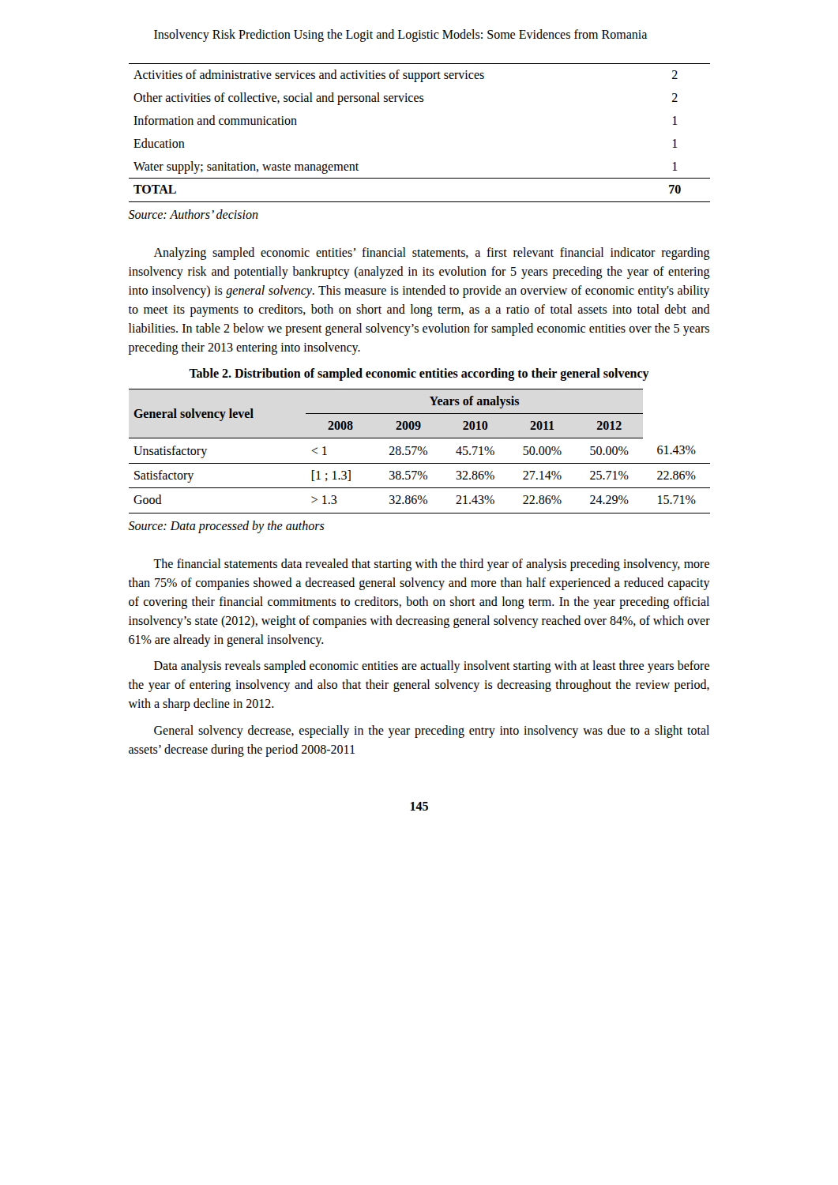Insolvency Risk Prediction Using the Logit and Logistic Models: Some Evidences from Romania
| Activities of administrative services and activities of support services | 2 |
| Other activities of collective, social and personal services | 2 |
| Information and communication | 1 |
| Education | 1 |
| Water supply; sanitation, waste management | 1 |
| TOTAL | 70 |
Source: Authors’ decision
Analyzing sampled economic entities’ financial statements, a first relevant financial indicator regarding insolvency risk and potentially bankruptcy (analyzed in its evolution for 5 years preceding the year of entering into insolvency) is general solvency. This measure is intended to provide an overview of economic entity's ability to meet its payments to creditors, both on short and long term, as a a ratio of total assets into total debt and liabilities. In table 2 below we present general solvency’s evolution for sampled economic entities over the 5 years preceding their 2013 entering into insolvency.
Table 2. Distribution of sampled economic entities according to their general solvency
| General solvency level | Years of analysis |
| --- | --- |
| 2008 | 2009 | 2010 | 2011 | 2012 |
| Unsatisfactory | < 1 | 28.57% | 45.71% | 50.00% | 50.00% | 61.43% |
| Satisfactory | [1 ; 1.3] | 38.57% | 32.86% | 27.14% | 25.71% | 22.86% |
| Good | > 1.3 | 32.86% | 21.43% | 22.86% | 24.29% | 15.71% |
Source: Data processed by the authors
The financial statements data revealed that starting with the third year of analysis preceding insolvency, more than 75% of companies showed a decreased general solvency and more than half experienced a reduced capacity of covering their financial commitments to creditors, both on short and long term. In the year preceding official insolvency’s state (2012), weight of companies with decreasing general solvency reached over 84%, of which over 61% are already in general insolvency.
Data analysis reveals sampled economic entities are actually insolvent starting with at least three years before the year of entering insolvency and also that their general solvency is decreasing throughout the review period, with a sharp decline in 2012.
General solvency decrease, especially in the year preceding entry into insolvency was due to a slight total assets’ decrease during the period 2008-2011
145